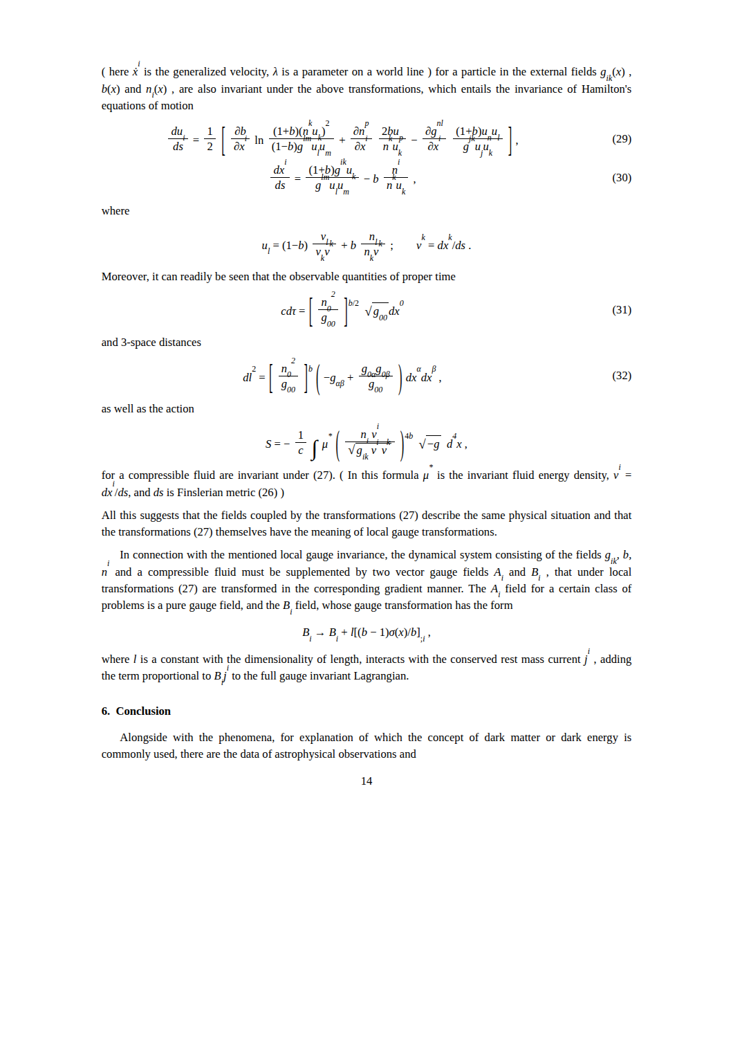( here ẋi is the generalized velocity, λ is a parameter on a world line ) for a particle in the external fields gik(x) , b(x) and ni(x) , are also invariant under the above transformations, which entails the invariance of Hamilton's equations of motion
dui ds = 12 [ ∂b∂xi ln (1+b)(nkuk)2(1−b)glmulum + ∂np∂xi 2bup nkuk − ∂gnl∂xi (1+b)unul gjkujuk ] ,
(29)
dxi ds = (1+b)gikuk glmulum − b ni nkuk ,
(30)
where
ul = (1−b) vl vkvk + b nl nkvk ; vk = dxk/ds .
Moreover, it can readily be seen that the observable quantities of proper time
cdτ = [ n02 g00 ]b/2 g00 dx0
(31)
and 3-space distances
dl2 = [ n02 g00 ]b ( −gαβ + g0αg0β g00 ) dxαdxβ ,
(32)
as well as the action
S = − 1 c ∫ μ* ( ni vi gik vi vk )4b −g d4x ,
for a compressible fluid are invariant under (27). ( In this formula μ* is the invariant fluid energy density, vi = dxi/ds, and ds is Finslerian metric (26) )
All this suggests that the fields coupled by the transformations (27) describe the same physical situation and that the transformations (27) themselves have the meaning of local gauge transformations.
In connection with the mentioned local gauge invariance, the dynamical system consisting of the fields gik, b, ni and a compressible fluid must be supplemented by two vector gauge fields Ai and Bi , that under local transformations (27) are transformed in the corresponding gradient manner. The Ai field for a certain class of problems is a pure gauge field, and the Bi field, whose gauge transformation has the form
Bi → Bi + l[(b − 1)σ(x)/b];i ,
where l is a constant with the dimensionality of length, interacts with the conserved rest mass current ji , adding the term proportional to Biji to the full gauge invariant Lagrangian.
6. Conclusion
Alongside with the phenomena, for explanation of which the concept of dark matter or dark energy is commonly used, there are the data of astrophysical observations and
14